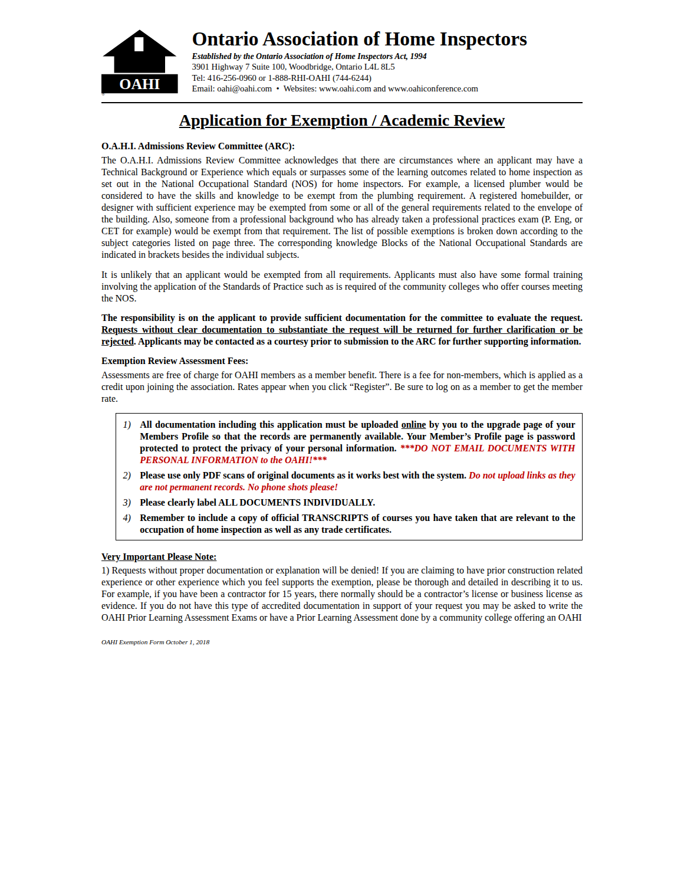OAHI ®
Ontario Association of Home Inspectors
Established by the Ontario Association of Home Inspectors Act, 1994
3901 Highway 7 Suite 100, Woodbridge, Ontario L4L 8L5
Tel: 416-256-0960 or 1-888-RHI-OAHI (744-6244)
Email: oahi@oahi.com • Websites: www.oahi.com and www.oahiconference.com
Application for Exemption / Academic Review
O.A.H.I. Admissions Review Committee (ARC):
The O.A.H.I. Admissions Review Committee acknowledges that there are circumstances where an applicant may have a Technical Background or Experience which equals or surpasses some of the learning outcomes related to home inspection as set out in the National Occupational Standard (NOS) for home inspectors. For example, a licensed plumber would be considered to have the skills and knowledge to be exempt from the plumbing requirement. A registered homebuilder, or designer with sufficient experience may be exempted from some or all of the general requirements related to the envelope of the building. Also, someone from a professional background who has already taken a professional practices exam (P. Eng, or CET for example) would be exempt from that requirement. The list of possible exemptions is broken down according to the subject categories listed on page three. The corresponding knowledge Blocks of the National Occupational Standards are indicated in brackets besides the individual subjects.
It is unlikely that an applicant would be exempted from all requirements. Applicants must also have some formal training involving the application of the Standards of Practice such as is required of the community colleges who offer courses meeting the NOS.
The responsibility is on the applicant to provide sufficient documentation for the committee to evaluate the request. Requests without clear documentation to substantiate the request will be returned for further clarification or be rejected. Applicants may be contacted as a courtesy prior to submission to the ARC for further supporting information.
Exemption Review Assessment Fees:
Assessments are free of charge for OAHI members as a member benefit. There is a fee for non-members, which is applied as a credit upon joining the association. Rates appear when you click “Register”. Be sure to log on as a member to get the member rate.
All documentation including this application must be uploaded online by you to the upgrade page of your Members Profile so that the records are permanently available. Your Member’s Profile page is password protected to protect the privacy of your personal information. ***DO NOT EMAIL DOCUMENTS WITH PERSONAL INFORMATION to the OAHI!***
Please use only PDF scans of original documents as it works best with the system. Do not upload links as they are not permanent records. No phone shots please!
Please clearly label ALL DOCUMENTS INDIVIDUALLY.
Remember to include a copy of official TRANSCRIPTS of courses you have taken that are relevant to the occupation of home inspection as well as any trade certificates.
Very Important Please Note:
1) Requests without proper documentation or explanation will be denied! If you are claiming to have prior construction related experience or other experience which you feel supports the exemption, please be thorough and detailed in describing it to us. For example, if you have been a contractor for 15 years, there normally should be a contractor’s license or business license as evidence. If you do not have this type of accredited documentation in support of your request you may be asked to write the OAHI Prior Learning Assessment Exams or have a Prior Learning Assessment done by a community college offering an OAHI
OAHI Exemption Form October 1, 2018